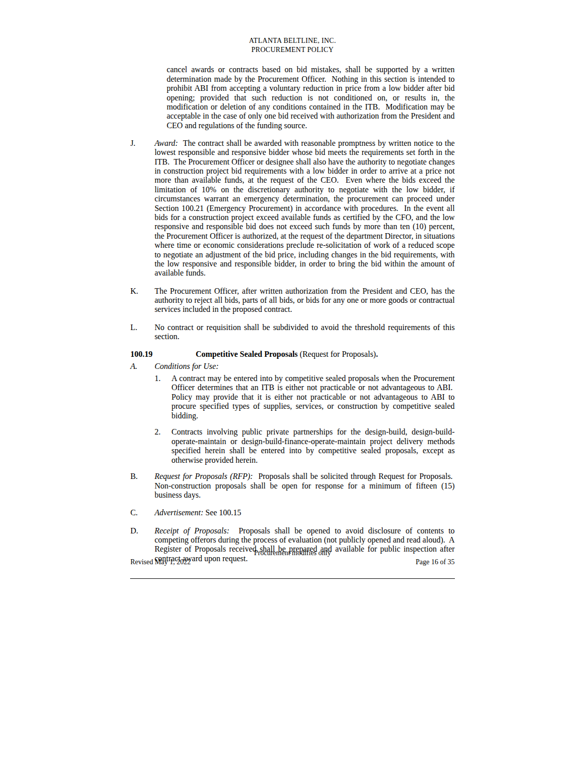ATLANTA BELTLINE, INC.
PROCUREMENT POLICY
cancel awards or contracts based on bid mistakes, shall be supported by a written determination made by the Procurement Officer. Nothing in this section is intended to prohibit ABI from accepting a voluntary reduction in price from a low bidder after bid opening; provided that such reduction is not conditioned on, or results in, the modification or deletion of any conditions contained in the ITB. Modification may be acceptable in the case of only one bid received with authorization from the President and CEO and regulations of the funding source.
J.
Award: The contract shall be awarded with reasonable promptness by written notice to the lowest responsible and responsive bidder whose bid meets the requirements set forth in the ITB. The Procurement Officer or designee shall also have the authority to negotiate changes in construction project bid requirements with a low bidder in order to arrive at a price not more than available funds, at the request of the CEO. Even where the bids exceed the limitation of 10% on the discretionary authority to negotiate with the low bidder, if circumstances warrant an emergency determination, the procurement can proceed under Section 100.21 (Emergency Procurement) in accordance with procedures. In the event all bids for a construction project exceed available funds as certified by the CFO, and the low responsive and responsible bid does not exceed such funds by more than ten (10) percent, the Procurement Officer is authorized, at the request of the department Director, in situations where time or economic considerations preclude re-solicitation of work of a reduced scope to negotiate an adjustment of the bid price, including changes in the bid requirements, with the low responsive and responsible bidder, in order to bring the bid within the amount of available funds.
K.
The Procurement Officer, after written authorization from the President and CEO, has the authority to reject all bids, parts of all bids, or bids for any one or more goods or contractual services included in the proposed contract.
L.
No contract or requisition shall be subdivided to avoid the threshold requirements of this section.
100.19
Competitive Sealed Proposals (Request for Proposals).
A.
Conditions for Use:
1.
A contract may be entered into by competitive sealed proposals when the Procurement Officer determines that an ITB is either not practicable or not advantageous to ABI. Policy may provide that it is either not practicable or not advantageous to ABI to procure specified types of supplies, services, or construction by competitive sealed bidding.
2.
Contracts involving public private partnerships for the design-build, design-build-operate-maintain or design-build-finance-operate-maintain project delivery methods specified herein shall be entered into by competitive sealed proposals, except as otherwise provided herein.
B.
Request for Proposals (RFP): Proposals shall be solicited through Request for Proposals. Non-construction proposals shall be open for response for a minimum of fifteen (15) business days.
C.
Advertisement: See 100.15
D.
Receipt of Proposals: Proposals shall be opened to avoid disclosure of contents to competing offerors during the process of evaluation (not publicly opened and read aloud). A Register of Proposals received shall be prepared and available for public inspection after contract award upon request.
Procurement modifies only
Revised May 1, 2022
Page 16 of 35